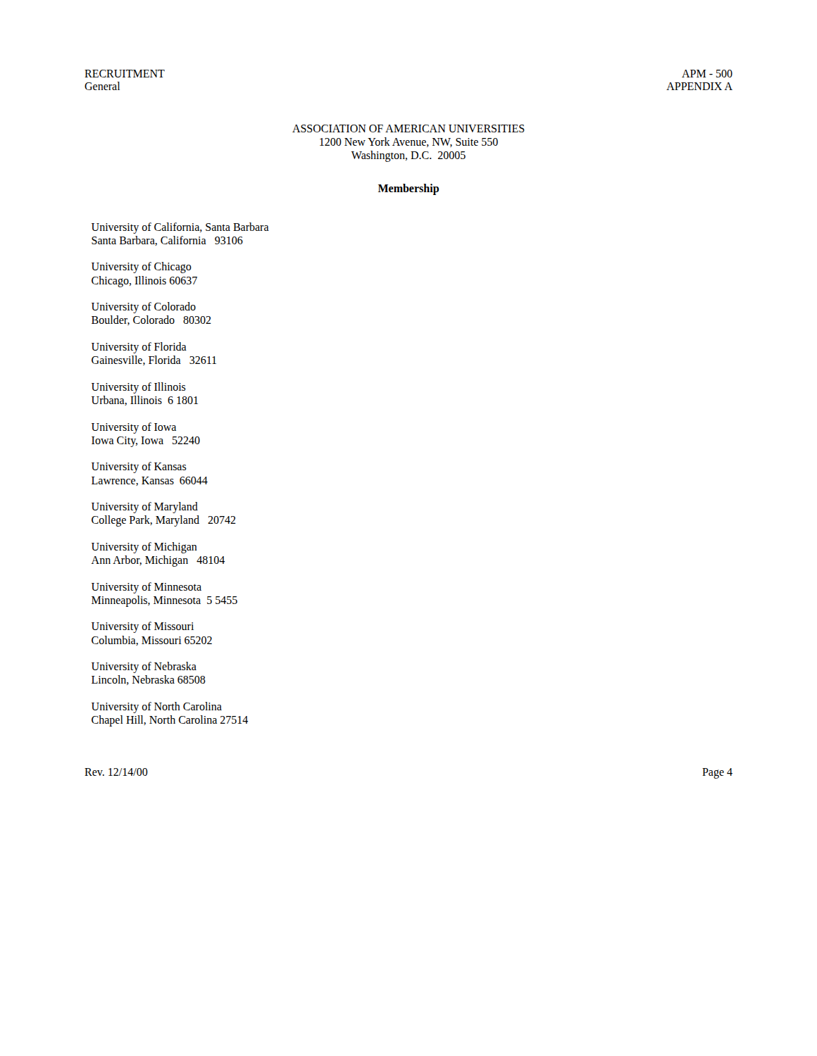RECRUITMENT General
APM - 500 APPENDIX A
ASSOCIATION OF AMERICAN UNIVERSITIES
1200 New York Avenue, NW, Suite 550
Washington, D.C. 20005
Membership
University of California, Santa Barbara
Santa Barbara, California 93106
University of Chicago
Chicago, Illinois 60637
University of Colorado
Boulder, Colorado 80302
University of Florida
Gainesville, Florida 32611
University of Illinois
Urbana, Illinois 6 1801
University of Iowa
Iowa City, Iowa 52240
University of Kansas
Lawrence, Kansas 66044
University of Maryland
College Park, Maryland 20742
University of Michigan
Ann Arbor, Michigan 48104
University of Minnesota
Minneapolis, Minnesota 5 5455
University of Missouri
Columbia, Missouri 65202
University of Nebraska
Lincoln, Nebraska 68508
University of North Carolina
Chapel Hill, North Carolina 27514
Rev. 12/14/00
Page 4